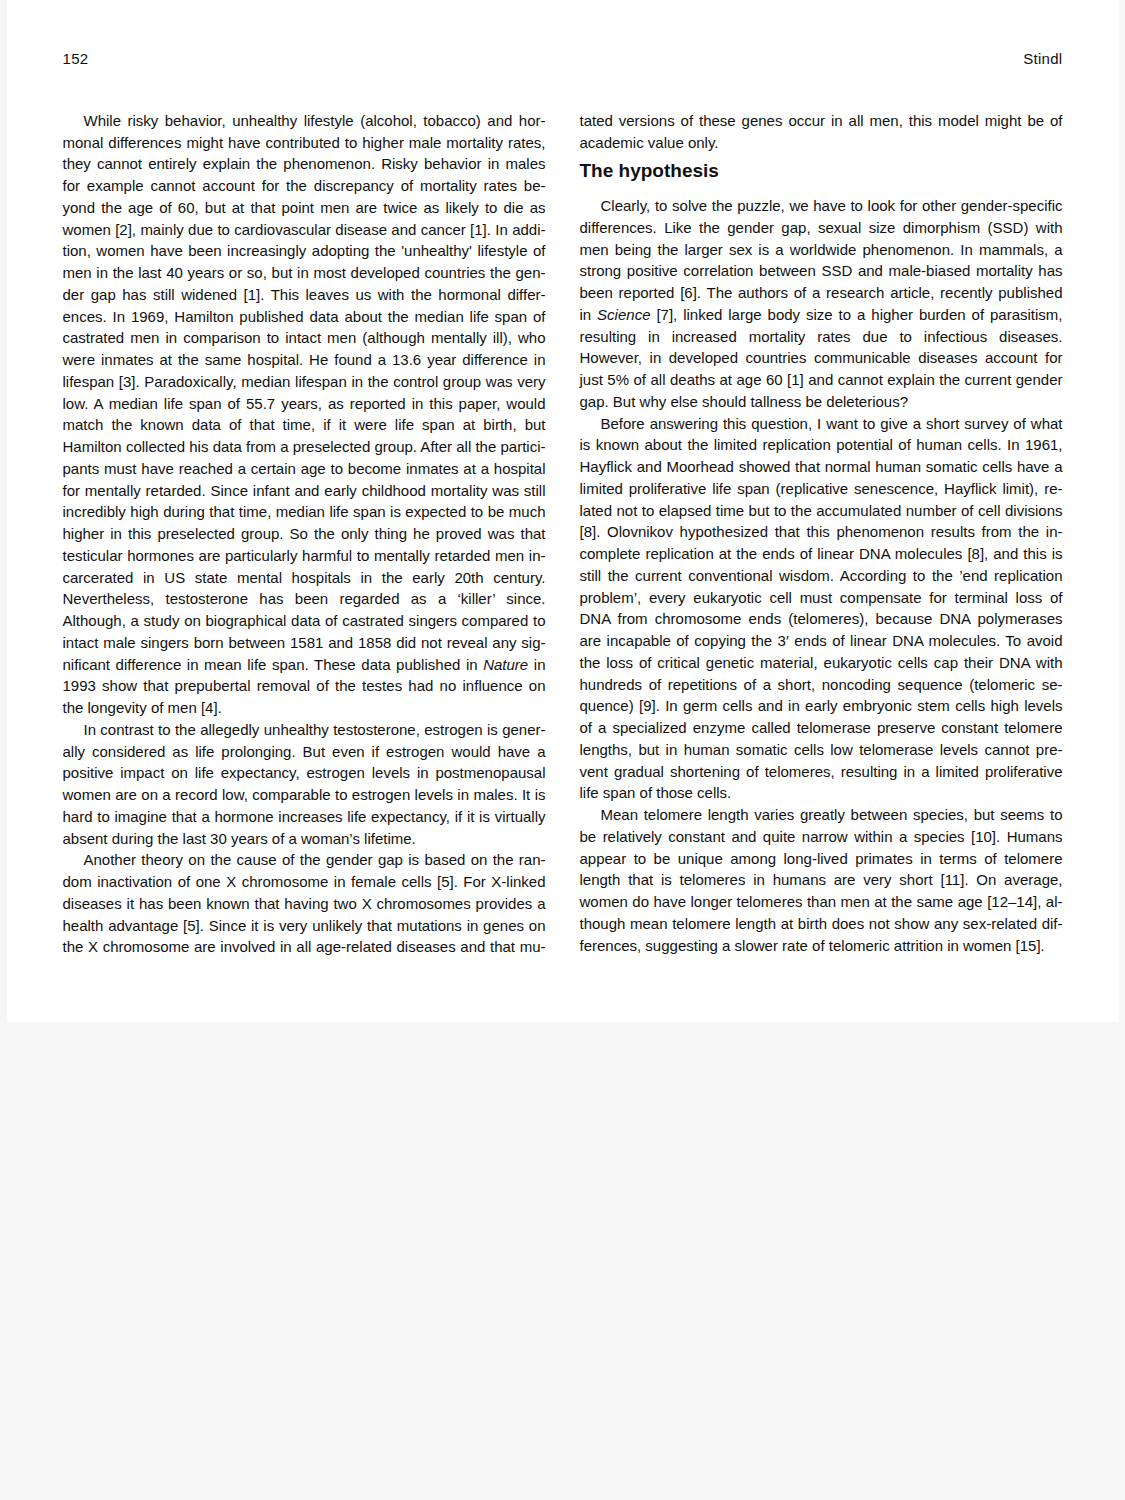152 Stindl
While risky behavior, unhealthy lifestyle (alcohol, tobacco) and hormonal differences might have contributed to higher male mortality rates, they cannot entirely explain the phenomenon. Risky behavior in males for example cannot account for the discrepancy of mortality rates beyond the age of 60, but at that point men are twice as likely to die as women [2], mainly due to cardiovascular disease and cancer [1]. In addition, women have been increasingly adopting the 'unhealthy' lifestyle of men in the last 40 years or so, but in most developed countries the gender gap has still widened [1]. This leaves us with the hormonal differences. In 1969, Hamilton published data about the median life span of castrated men in comparison to intact men (although mentally ill), who were inmates at the same hospital. He found a 13.6 year difference in lifespan [3]. Paradoxically, median lifespan in the control group was very low. A median life span of 55.7 years, as reported in this paper, would match the known data of that time, if it were life span at birth, but Hamilton collected his data from a preselected group. After all the participants must have reached a certain age to become inmates at a hospital for mentally retarded. Since infant and early childhood mortality was still incredibly high during that time, median life span is expected to be much higher in this preselected group. So the only thing he proved was that testicular hormones are particularly harmful to mentally retarded men incarcerated in US state mental hospitals in the early 20th century. Nevertheless, testosterone has been regarded as a ‘killer’ since. Although, a study on biographical data of castrated singers compared to intact male singers born between 1581 and 1858 did not reveal any significant difference in mean life span. These data published in Nature in 1993 show that prepubertal removal of the testes had no influence on the longevity of men [4].
In contrast to the allegedly unhealthy testosterone, estrogen is generally considered as life prolonging. But even if estrogen would have a positive impact on life expectancy, estrogen levels in postmenopausal women are on a record low, comparable to estrogen levels in males. It is hard to imagine that a hormone increases life expectancy, if it is virtually absent during the last 30 years of a woman’s lifetime.
Another theory on the cause of the gender gap is based on the random inactivation of one X chromosome in female cells [5]. For X-linked diseases it has been known that having two X chromosomes provides a health advantage [5]. Since it is very unlikely that mutations in genes on the X chromosome are involved in all age-related diseases and that mutated versions of these genes occur in all men, this model might be of academic value only.
The hypothesis
Clearly, to solve the puzzle, we have to look for other gender-specific differences. Like the gender gap, sexual size dimorphism (SSD) with men being the larger sex is a worldwide phenomenon. In mammals, a strong positive correlation between SSD and male-biased mortality has been reported [6]. The authors of a research article, recently published in Science [7], linked large body size to a higher burden of parasitism, resulting in increased mortality rates due to infectious diseases. However, in developed countries communicable diseases account for just 5% of all deaths at age 60 [1] and cannot explain the current gender gap. But why else should tallness be deleterious?
Before answering this question, I want to give a short survey of what is known about the limited replication potential of human cells. In 1961, Hayflick and Moorhead showed that normal human somatic cells have a limited proliferative life span (replicative senescence, Hayflick limit), related not to elapsed time but to the accumulated number of cell divisions [8]. Olovnikov hypothesized that this phenomenon results from the incomplete replication at the ends of linear DNA molecules [8], and this is still the current conventional wisdom. According to the ’end replication problem’, every eukaryotic cell must compensate for terminal loss of DNA from chromosome ends (telomeres), because DNA polymerases are incapable of copying the 3′ ends of linear DNA molecules. To avoid the loss of critical genetic material, eukaryotic cells cap their DNA with hundreds of repetitions of a short, noncoding sequence (telomeric sequence) [9]. In germ cells and in early embryonic stem cells high levels of a specialized enzyme called telomerase preserve constant telomere lengths, but in human somatic cells low telomerase levels cannot prevent gradual shortening of telomeres, resulting in a limited proliferative life span of those cells.
Mean telomere length varies greatly between species, but seems to be relatively constant and quite narrow within a species [10]. Humans appear to be unique among long-lived primates in terms of telomere length that is telomeres in humans are very short [11]. On average, women do have longer telomeres than men at the same age [12–14], although mean telomere length at birth does not show any sex-related differences, suggesting a slower rate of telomeric attrition in women [15].